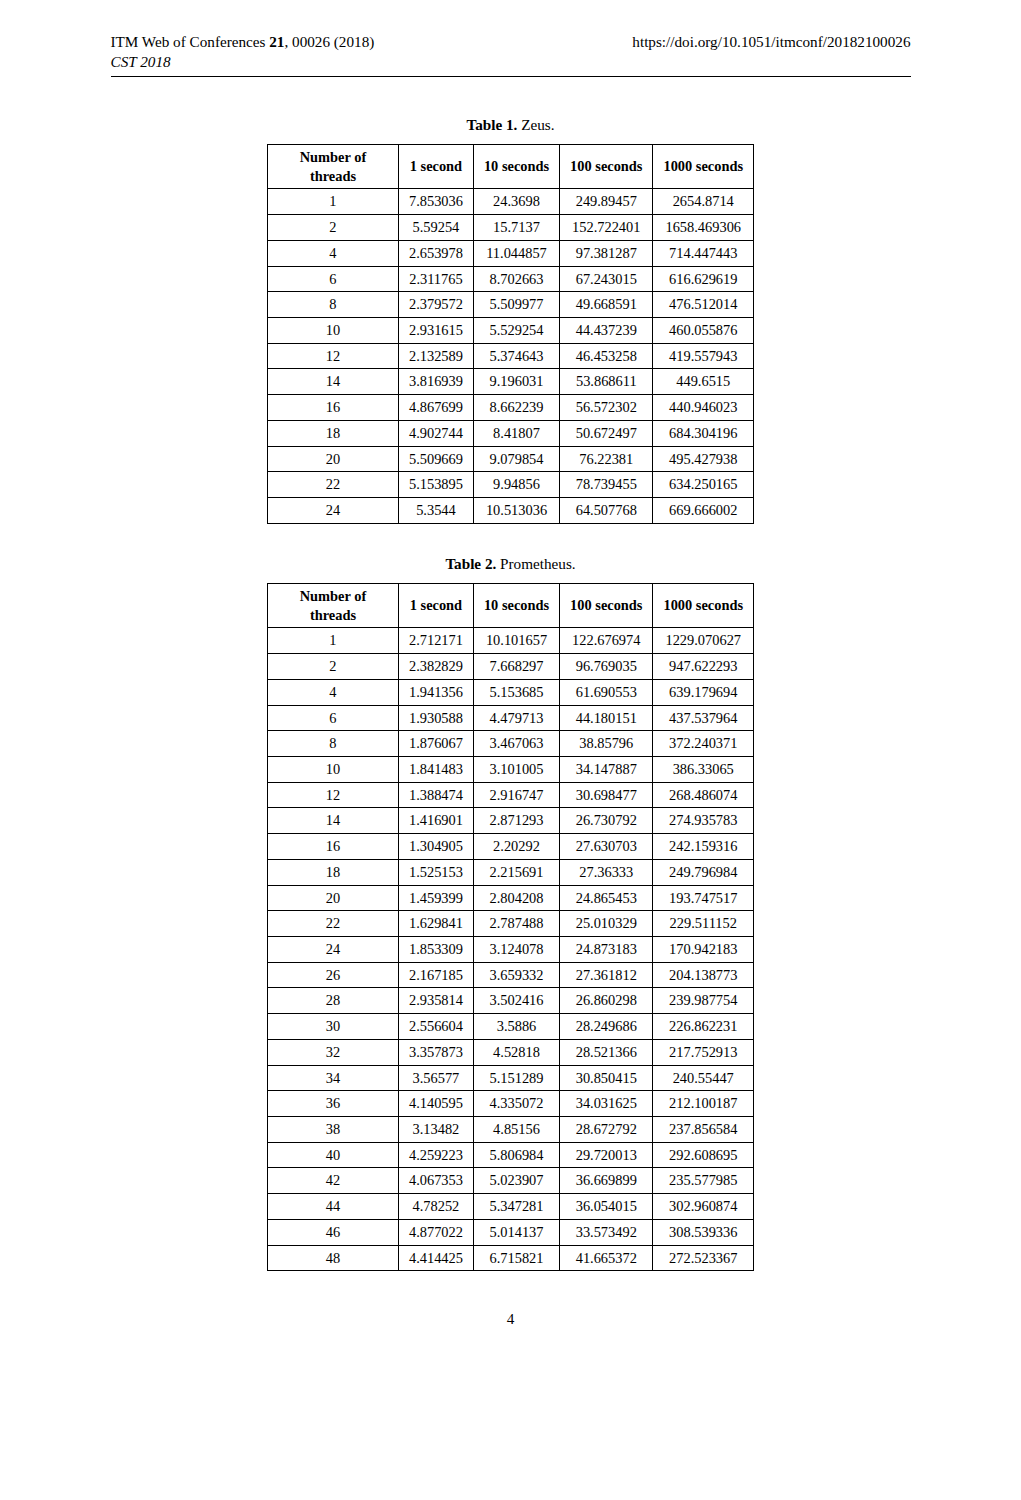ITM Web of Conferences 21, 00026 (2018)
CST 2018
https://doi.org/10.1051/itmconf/20182100026
Table 1. Zeus.
| Number of threads | 1 second | 10 seconds | 100 seconds | 1000 seconds |
| --- | --- | --- | --- | --- |
| 1 | 7.853036 | 24.3698 | 249.89457 | 2654.8714 |
| 2 | 5.59254 | 15.7137 | 152.722401 | 1658.469306 |
| 4 | 2.653978 | 11.044857 | 97.381287 | 714.447443 |
| 6 | 2.311765 | 8.702663 | 67.243015 | 616.629619 |
| 8 | 2.379572 | 5.509977 | 49.668591 | 476.512014 |
| 10 | 2.931615 | 5.529254 | 44.437239 | 460.055876 |
| 12 | 2.132589 | 5.374643 | 46.453258 | 419.557943 |
| 14 | 3.816939 | 9.196031 | 53.868611 | 449.6515 |
| 16 | 4.867699 | 8.662239 | 56.572302 | 440.946023 |
| 18 | 4.902744 | 8.41807 | 50.672497 | 684.304196 |
| 20 | 5.509669 | 9.079854 | 76.22381 | 495.427938 |
| 22 | 5.153895 | 9.94856 | 78.739455 | 634.250165 |
| 24 | 5.3544 | 10.513036 | 64.507768 | 669.666002 |
Table 2. Prometheus.
| Number of threads | 1 second | 10 seconds | 100 seconds | 1000 seconds |
| --- | --- | --- | --- | --- |
| 1 | 2.712171 | 10.101657 | 122.676974 | 1229.070627 |
| 2 | 2.382829 | 7.668297 | 96.769035 | 947.622293 |
| 4 | 1.941356 | 5.153685 | 61.690553 | 639.179694 |
| 6 | 1.930588 | 4.479713 | 44.180151 | 437.537964 |
| 8 | 1.876067 | 3.467063 | 38.85796 | 372.240371 |
| 10 | 1.841483 | 3.101005 | 34.147887 | 386.33065 |
| 12 | 1.388474 | 2.916747 | 30.698477 | 268.486074 |
| 14 | 1.416901 | 2.871293 | 26.730792 | 274.935783 |
| 16 | 1.304905 | 2.20292 | 27.630703 | 242.159316 |
| 18 | 1.525153 | 2.215691 | 27.36333 | 249.796984 |
| 20 | 1.459399 | 2.804208 | 24.865453 | 193.747517 |
| 22 | 1.629841 | 2.787488 | 25.010329 | 229.511152 |
| 24 | 1.853309 | 3.124078 | 24.873183 | 170.942183 |
| 26 | 2.167185 | 3.659332 | 27.361812 | 204.138773 |
| 28 | 2.935814 | 3.502416 | 26.860298 | 239.987754 |
| 30 | 2.556604 | 3.5886 | 28.249686 | 226.862231 |
| 32 | 3.357873 | 4.52818 | 28.521366 | 217.752913 |
| 34 | 3.56577 | 5.151289 | 30.850415 | 240.55447 |
| 36 | 4.140595 | 4.335072 | 34.031625 | 212.100187 |
| 38 | 3.13482 | 4.85156 | 28.672792 | 237.856584 |
| 40 | 4.259223 | 5.806984 | 29.720013 | 292.608695 |
| 42 | 4.067353 | 5.023907 | 36.669899 | 235.577985 |
| 44 | 4.78252 | 5.347281 | 36.054015 | 302.960874 |
| 46 | 4.877022 | 5.014137 | 33.573492 | 308.539336 |
| 48 | 4.414425 | 6.715821 | 41.665372 | 272.523367 |
4